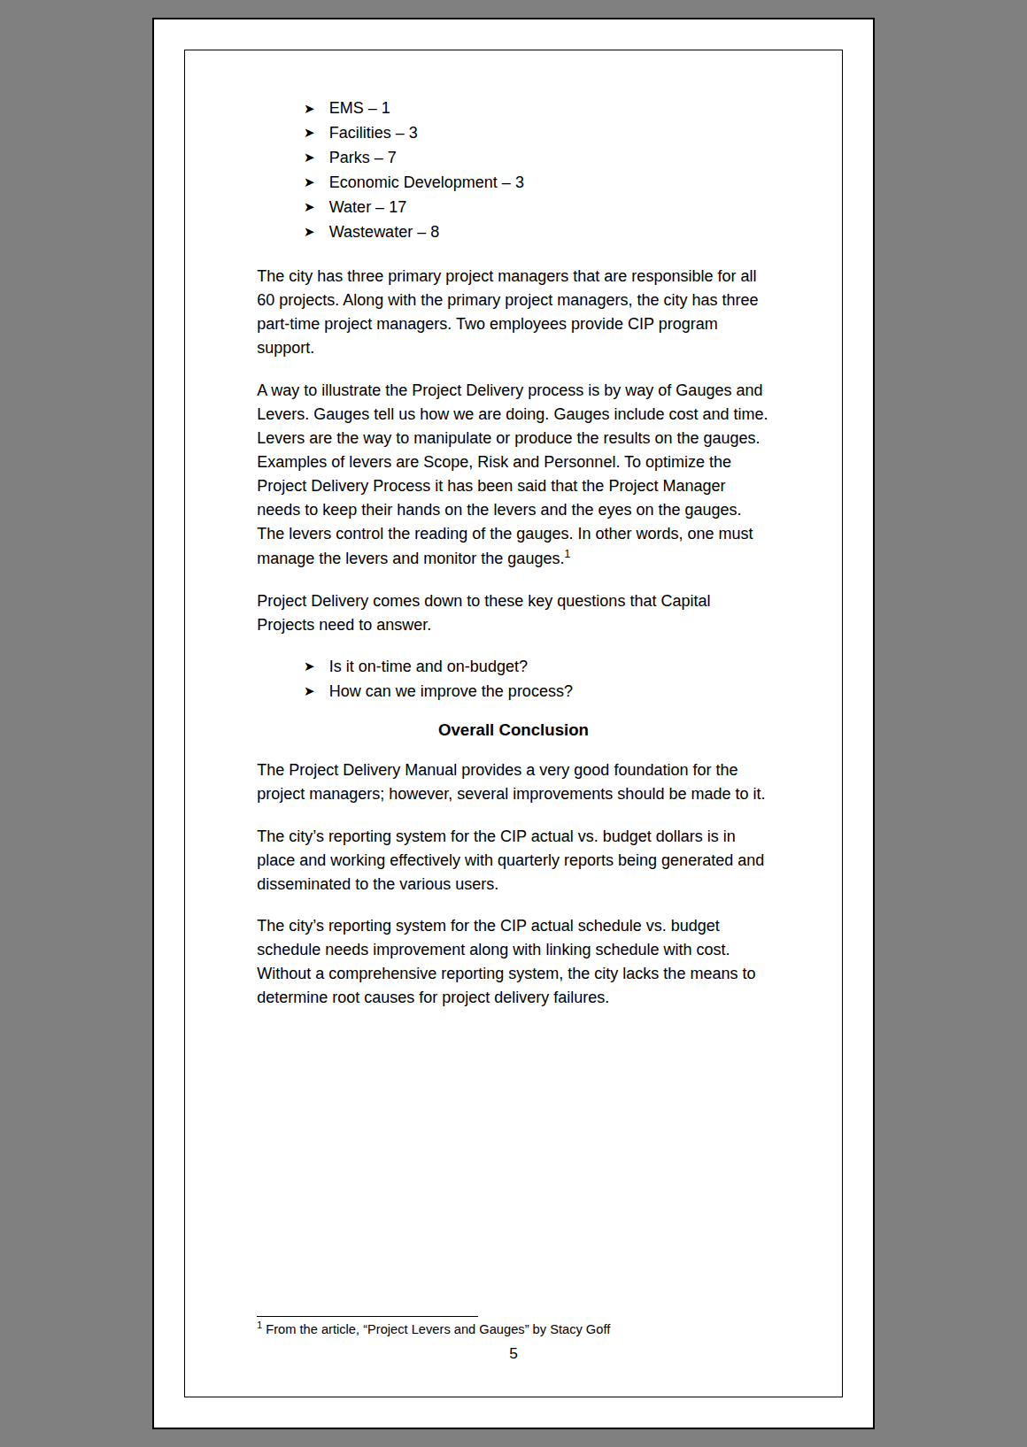EMS – 1
Facilities – 3
Parks – 7
Economic Development – 3
Water – 17
Wastewater – 8
The city has three primary project managers that are responsible for all 60 projects. Along with the primary project managers, the city has three part-time project managers. Two employees provide CIP program support.
A way to illustrate the Project Delivery process is by way of Gauges and Levers. Gauges tell us how we are doing. Gauges include cost and time. Levers are the way to manipulate or produce the results on the gauges. Examples of levers are Scope, Risk and Personnel. To optimize the Project Delivery Process it has been said that the Project Manager needs to keep their hands on the levers and the eyes on the gauges. The levers control the reading of the gauges. In other words, one must manage the levers and monitor the gauges.1
Project Delivery comes down to these key questions that Capital Projects need to answer.
Is it on-time and on-budget?
How can we improve the process?
Overall Conclusion
The Project Delivery Manual provides a very good foundation for the project managers; however, several improvements should be made to it.
The city’s reporting system for the CIP actual vs. budget dollars is in place and working effectively with quarterly reports being generated and disseminated to the various users.
The city’s reporting system for the CIP actual schedule vs. budget schedule needs improvement along with linking schedule with cost. Without a comprehensive reporting system, the city lacks the means to determine root causes for project delivery failures.
1 From the article, “Project Levers and Gauges” by Stacy Goff
5